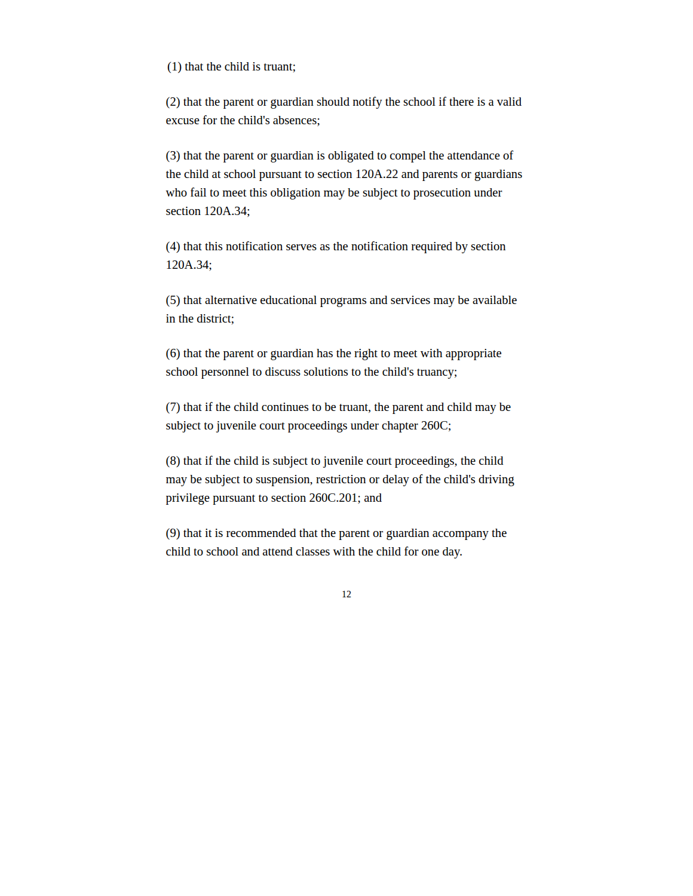(1) that the child is truant;
(2) that the parent or guardian should notify the school if there is a valid excuse for the child's absences;
(3) that the parent or guardian is obligated to compel the attendance of the child at school pursuant to section 120A.22 and parents or guardians who fail to meet this obligation may be subject to prosecution under section 120A.34;
(4) that this notification serves as the notification required by section 120A.34;
(5) that alternative educational programs and services may be available in the district;
(6) that the parent or guardian has the right to meet with appropriate school personnel to discuss solutions to the child's truancy;
(7) that if the child continues to be truant, the parent and child may be subject to juvenile court proceedings under chapter 260C;
(8) that if the child is subject to juvenile court proceedings, the child may be subject to suspension, restriction or delay of the child's driving privilege pursuant to section 260C.201; and
(9) that it is recommended that the parent or guardian accompany the child to school and attend classes with the child for one day.
12